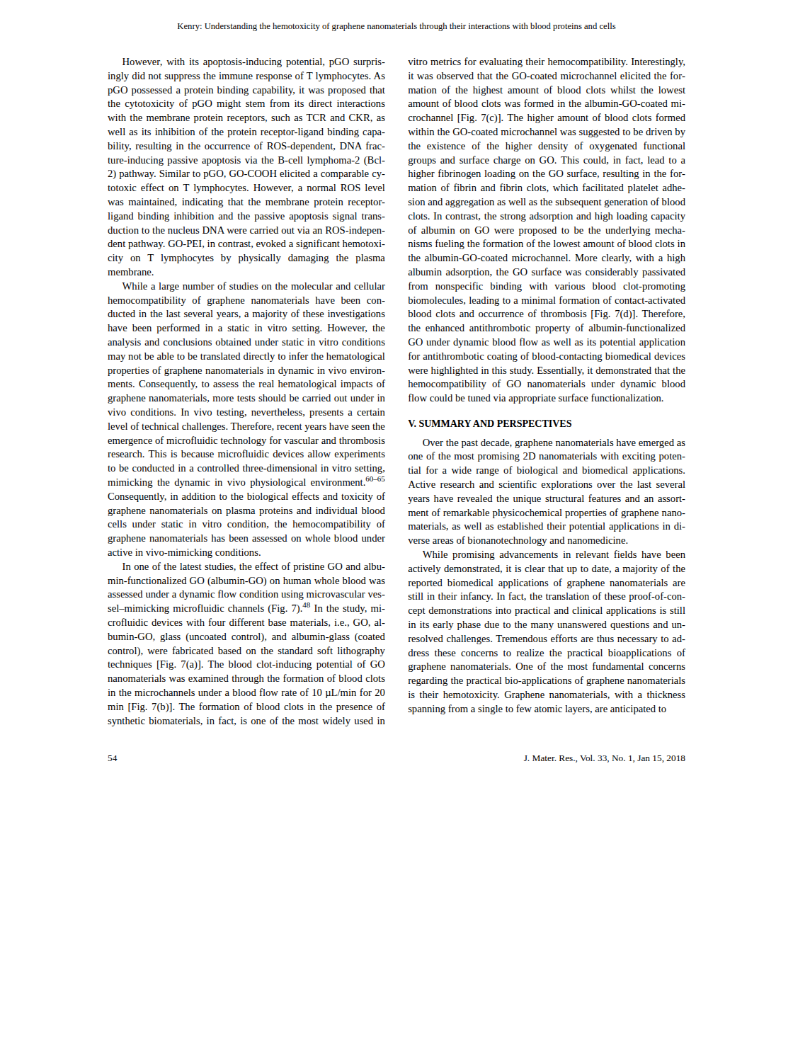Kenry: Understanding the hemotoxicity of graphene nanomaterials through their interactions with blood proteins and cells
However, with its apoptosis-inducing potential, pGO surprisingly did not suppress the immune response of T lymphocytes. As pGO possessed a protein binding capability, it was proposed that the cytotoxicity of pGO might stem from its direct interactions with the membrane protein receptors, such as TCR and CKR, as well as its inhibition of the protein receptor-ligand binding capability, resulting in the occurrence of ROS-dependent, DNA fracture-inducing passive apoptosis via the B-cell lymphoma-2 (Bcl-2) pathway. Similar to pGO, GO-COOH elicited a comparable cytotoxic effect on T lymphocytes. However, a normal ROS level was maintained, indicating that the membrane protein receptor-ligand binding inhibition and the passive apoptosis signal transduction to the nucleus DNA were carried out via an ROS-independent pathway. GO-PEI, in contrast, evoked a significant hemotoxicity on T lymphocytes by physically damaging the plasma membrane.
While a large number of studies on the molecular and cellular hemocompatibility of graphene nanomaterials have been conducted in the last several years, a majority of these investigations have been performed in a static in vitro setting. However, the analysis and conclusions obtained under static in vitro conditions may not be able to be translated directly to infer the hematological properties of graphene nanomaterials in dynamic in vivo environments. Consequently, to assess the real hematological impacts of graphene nanomaterials, more tests should be carried out under in vivo conditions. In vivo testing, nevertheless, presents a certain level of technical challenges. Therefore, recent years have seen the emergence of microfluidic technology for vascular and thrombosis research. This is because microfluidic devices allow experiments to be conducted in a controlled three-dimensional in vitro setting, mimicking the dynamic in vivo physiological environment.60–65 Consequently, in addition to the biological effects and toxicity of graphene nanomaterials on plasma proteins and individual blood cells under static in vitro condition, the hemocompatibility of graphene nanomaterials has been assessed on whole blood under active in vivo-mimicking conditions.
In one of the latest studies, the effect of pristine GO and albumin-functionalized GO (albumin-GO) on human whole blood was assessed under a dynamic flow condition using microvascular vessel–mimicking microfluidic channels (Fig. 7).48 In the study, microfluidic devices with four different base materials, i.e., GO, albumin-GO, glass (uncoated control), and albumin-glass (coated control), were fabricated based on the standard soft lithography techniques [Fig. 7(a)]. The blood clot-inducing potential of GO nanomaterials was examined through the formation of blood clots in the microchannels under a blood flow rate of 10 µL/min for 20 min [Fig. 7(b)]. The formation of blood clots in the presence of synthetic biomaterials, in fact, is one of the most widely used in vitro metrics for evaluating their hemocompatibility. Interestingly, it was observed that the GO-coated microchannel elicited the formation of the highest amount of blood clots whilst the lowest amount of blood clots was formed in the albumin-GO-coated microchannel [Fig. 7(c)]. The higher amount of blood clots formed within the GO-coated microchannel was suggested to be driven by the existence of the higher density of oxygenated functional groups and surface charge on GO. This could, in fact, lead to a higher fibrinogen loading on the GO surface, resulting in the formation of fibrin and fibrin clots, which facilitated platelet adhesion and aggregation as well as the subsequent generation of blood clots. In contrast, the strong adsorption and high loading capacity of albumin on GO were proposed to be the underlying mechanisms fueling the formation of the lowest amount of blood clots in the albumin-GO-coated microchannel. More clearly, with a high albumin adsorption, the GO surface was considerably passivated from nonspecific binding with various blood clot-promoting biomolecules, leading to a minimal formation of contact-activated blood clots and occurrence of thrombosis [Fig. 7(d)]. Therefore, the enhanced antithrombotic property of albumin-functionalized GO under dynamic blood flow as well as its potential application for antithrombotic coating of blood-contacting biomedical devices were highlighted in this study. Essentially, it demonstrated that the hemocompatibility of GO nanomaterials under dynamic blood flow could be tuned via appropriate surface functionalization.
V. Summary and Perspectives
Over the past decade, graphene nanomaterials have emerged as one of the most promising 2D nanomaterials with exciting potential for a wide range of biological and biomedical applications. Active research and scientific explorations over the last several years have revealed the unique structural features and an assortment of remarkable physicochemical properties of graphene nanomaterials, as well as established their potential applications in diverse areas of bionanotechnology and nanomedicine.
While promising advancements in relevant fields have been actively demonstrated, it is clear that up to date, a majority of the reported biomedical applications of graphene nanomaterials are still in their infancy. In fact, the translation of these proof-of-concept demonstrations into practical and clinical applications is still in its early phase due to the many unanswered questions and un-resolved challenges. Tremendous efforts are thus necessary to address these concerns to realize the practical bioapplications of graphene nanomaterials. One of the most fundamental concerns regarding the practical bio-applications of graphene nanomaterials is their hemotoxicity. Graphene nanomaterials, with a thickness spanning from a single to few atomic layers, are anticipated to
54
J. Mater. Res., Vol. 33, No. 1, Jan 15, 2018